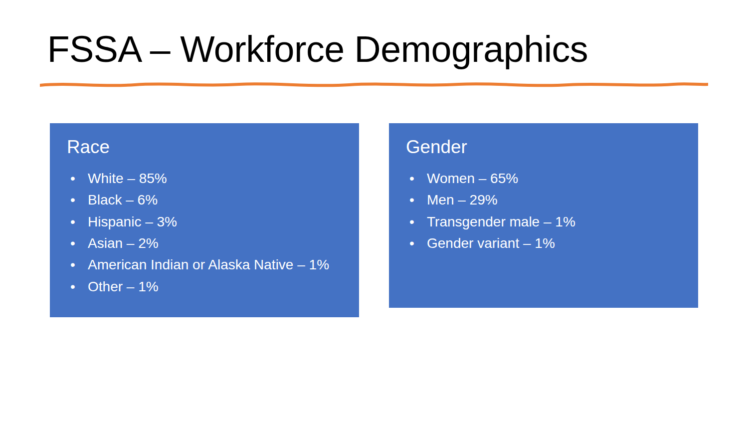FSSA – Workforce Demographics
Race
White – 85%
Black – 6%
Hispanic – 3%
Asian – 2%
American Indian or Alaska Native – 1%
Other – 1%
Gender
Women – 65%
Men – 29%
Transgender male – 1%
Gender variant – 1%